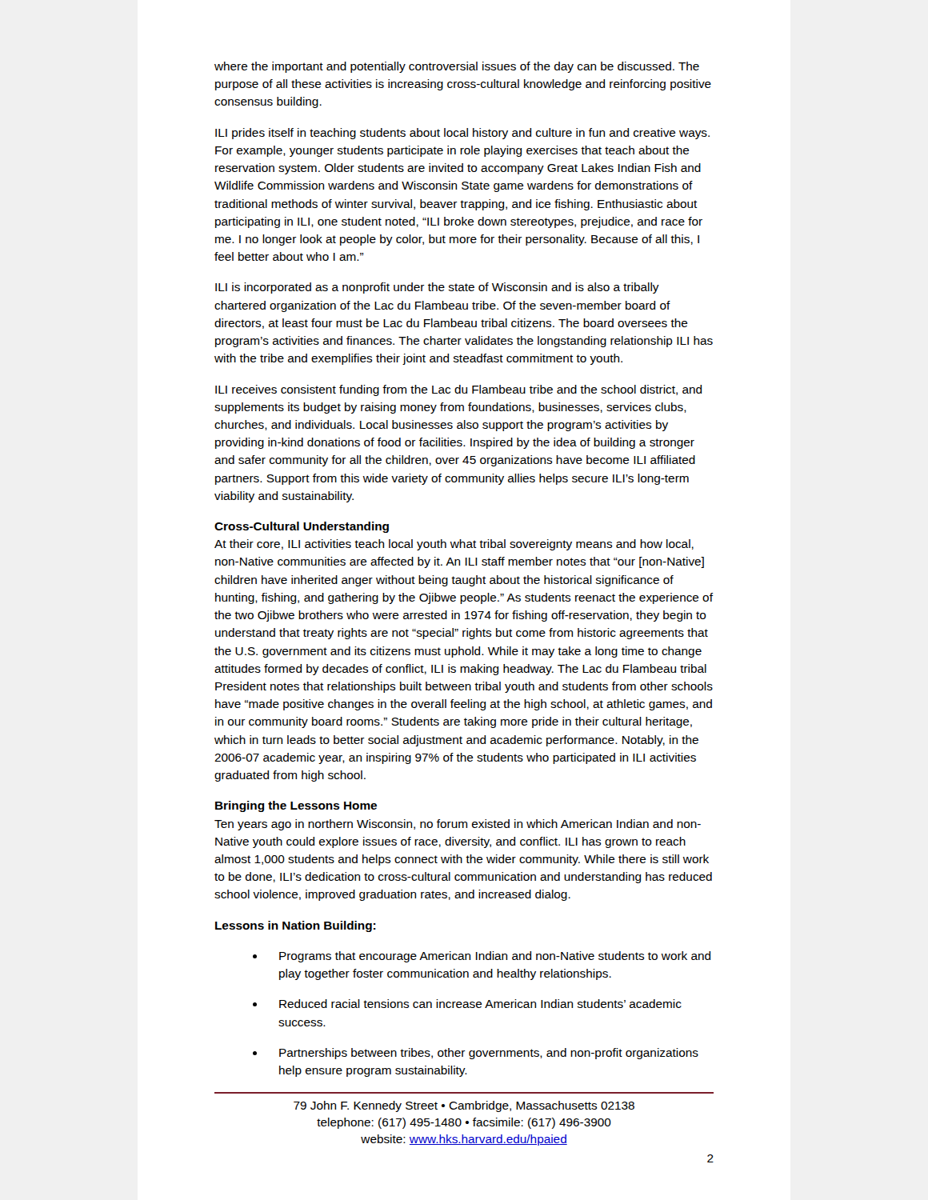where the important and potentially controversial issues of the day can be discussed. The purpose of all these activities is increasing cross-cultural knowledge and reinforcing positive consensus building.
ILI prides itself in teaching students about local history and culture in fun and creative ways. For example, younger students participate in role playing exercises that teach about the reservation system. Older students are invited to accompany Great Lakes Indian Fish and Wildlife Commission wardens and Wisconsin State game wardens for demonstrations of traditional methods of winter survival, beaver trapping, and ice fishing. Enthusiastic about participating in ILI, one student noted, “ILI broke down stereotypes, prejudice, and race for me. I no longer look at people by color, but more for their personality. Because of all this, I feel better about who I am.”
ILI is incorporated as a nonprofit under the state of Wisconsin and is also a tribally chartered organization of the Lac du Flambeau tribe. Of the seven-member board of directors, at least four must be Lac du Flambeau tribal citizens. The board oversees the program’s activities and finances. The charter validates the longstanding relationship ILI has with the tribe and exemplifies their joint and steadfast commitment to youth.
ILI receives consistent funding from the Lac du Flambeau tribe and the school district, and supplements its budget by raising money from foundations, businesses, services clubs, churches, and individuals. Local businesses also support the program’s activities by providing in-kind donations of food or facilities. Inspired by the idea of building a stronger and safer community for all the children, over 45 organizations have become ILI affiliated partners. Support from this wide variety of community allies helps secure ILI’s long-term viability and sustainability.
Cross-Cultural Understanding
At their core, ILI activities teach local youth what tribal sovereignty means and how local, non-Native communities are affected by it. An ILI staff member notes that “our [non-Native] children have inherited anger without being taught about the historical significance of hunting, fishing, and gathering by the Ojibwe people.” As students reenact the experience of the two Ojibwe brothers who were arrested in 1974 for fishing off-reservation, they begin to understand that treaty rights are not “special” rights but come from historic agreements that the U.S. government and its citizens must uphold. While it may take a long time to change attitudes formed by decades of conflict, ILI is making headway. The Lac du Flambeau tribal President notes that relationships built between tribal youth and students from other schools have “made positive changes in the overall feeling at the high school, at athletic games, and in our community board rooms.” Students are taking more pride in their cultural heritage, which in turn leads to better social adjustment and academic performance. Notably, in the 2006-07 academic year, an inspiring 97% of the students who participated in ILI activities graduated from high school.
Bringing the Lessons Home
Ten years ago in northern Wisconsin, no forum existed in which American Indian and non-Native youth could explore issues of race, diversity, and conflict. ILI has grown to reach almost 1,000 students and helps connect with the wider community. While there is still work to be done, ILI’s dedication to cross-cultural communication and understanding has reduced school violence, improved graduation rates, and increased dialog.
Lessons in Nation Building:
Programs that encourage American Indian and non-Native students to work and play together foster communication and healthy relationships.
Reduced racial tensions can increase American Indian students’ academic success.
Partnerships between tribes, other governments, and non-profit organizations help ensure program sustainability.
79 John F. Kennedy Street • Cambridge, Massachusetts 02138
telephone: (617) 495-1480 • facsimile: (617) 496-3900
website: www.hks.harvard.edu/hpaied
2